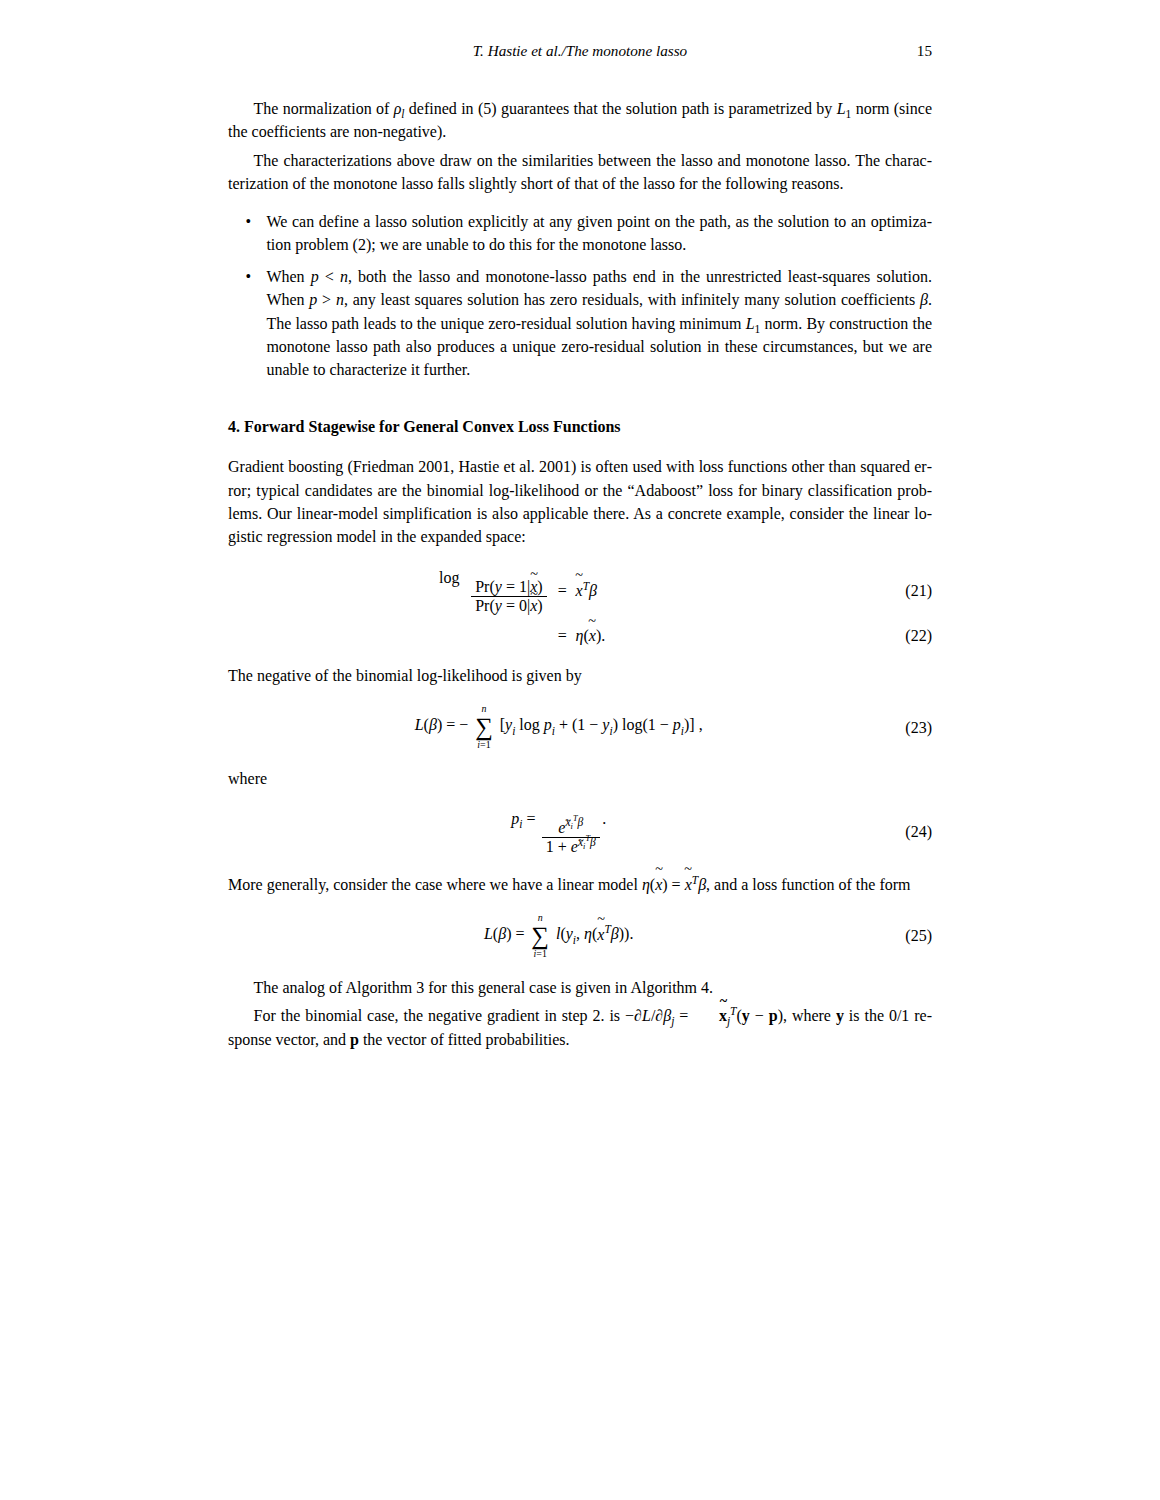T. Hastie et al./The monotone lasso 15
The normalization of ρl defined in (5) guarantees that the solution path is parametrized by L1 norm (since the coefficients are non-negative).
The characterizations above draw on the similarities between the lasso and monotone lasso. The characterization of the monotone lasso falls slightly short of that of the lasso for the following reasons.
We can define a lasso solution explicitly at any given point on the path, as the solution to an optimization problem (2); we are unable to do this for the monotone lasso.
When p < n, both the lasso and monotone-lasso paths end in the unrestricted least-squares solution. When p > n, any least squares solution has zero residuals, with infinitely many solution coefficients β. The lasso path leads to the unique zero-residual solution having minimum L1 norm. By construction the monotone lasso path also produces a unique zero-residual solution in these circumstances, but we are unable to characterize it further.
4. Forward Stagewise for General Convex Loss Functions
Gradient boosting (Friedman 2001, Hastie et al. 2001) is often used with loss functions other than squared error; typical candidates are the binomial log-likelihood or the “Adaboost” loss for binary classification problems. Our linear-model simplification is also applicable there. As a concrete example, consider the linear logistic regression model in the expanded space:
log Pr(y = 1|x) Pr(y = 0|x)
=
xTβ
(21)
=
η(x).
(22)
The negative of the binomial log-likelihood is given by
L(β) = − n∑i=1 [yi log pi + (1 − yi) log(1 − pi)] ,
(23)
where
pi = exiTβ 1 + exiTβ .
(24)
More generally, consider the case where we have a linear model η(x) = xTβ, and a loss function of the form
L(β) = n∑i=1 l(yi, η(xTβ)).
(25)
The analog of Algorithm 3 for this general case is given in Algorithm 4.
For the binomial case, the negative gradient in step 2. is −∂L/∂βj = xjT(y − p), where y is the 0/1 response vector, and p the vector of fitted probabilities.